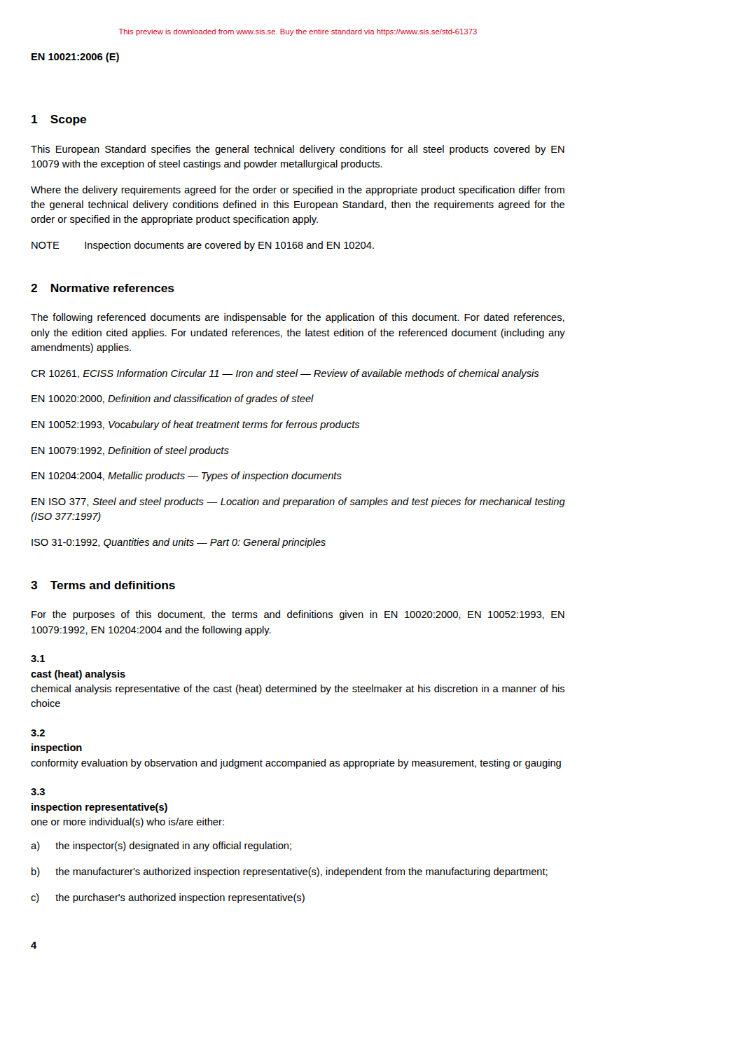This preview is downloaded from www.sis.se. Buy the entire standard via https://www.sis.se/std-61373
EN 10021:2006 (E)
1 Scope
This European Standard specifies the general technical delivery conditions for all steel products covered by EN 10079 with the exception of steel castings and powder metallurgical products.
Where the delivery requirements agreed for the order or specified in the appropriate product specification differ from the general technical delivery conditions defined in this European Standard, then the requirements agreed for the order or specified in the appropriate product specification apply.
NOTEInspection documents are covered by EN 10168 and EN 10204.
2 Normative references
The following referenced documents are indispensable for the application of this document. For dated references, only the edition cited applies. For undated references, the latest edition of the referenced document (including any amendments) applies.
CR 10261, ECISS Information Circular 11 — Iron and steel — Review of available methods of chemical analysis
EN 10020:2000, Definition and classification of grades of steel
EN 10052:1993, Vocabulary of heat treatment terms for ferrous products
EN 10079:1992, Definition of steel products
EN 10204:2004, Metallic products — Types of inspection documents
EN ISO 377, Steel and steel products — Location and preparation of samples and test pieces for mechanical testing (ISO 377:1997)
ISO 31-0:1992, Quantities and units — Part 0: General principles
3 Terms and definitions
For the purposes of this document, the terms and definitions given in EN 10020:2000, EN 10052:1993, EN 10079:1992, EN 10204:2004 and the following apply.
3.1
cast (heat) analysis
chemical analysis representative of the cast (heat) determined by the steelmaker at his discretion in a manner of his choice
3.2
inspection
conformity evaluation by observation and judgment accompanied as appropriate by measurement, testing or gauging
3.3
inspection representative(s)
one or more individual(s) who is/are either:
a) the inspector(s) designated in any official regulation;
b) the manufacturer's authorized inspection representative(s), independent from the manufacturing department;
c) the purchaser's authorized inspection representative(s)
4